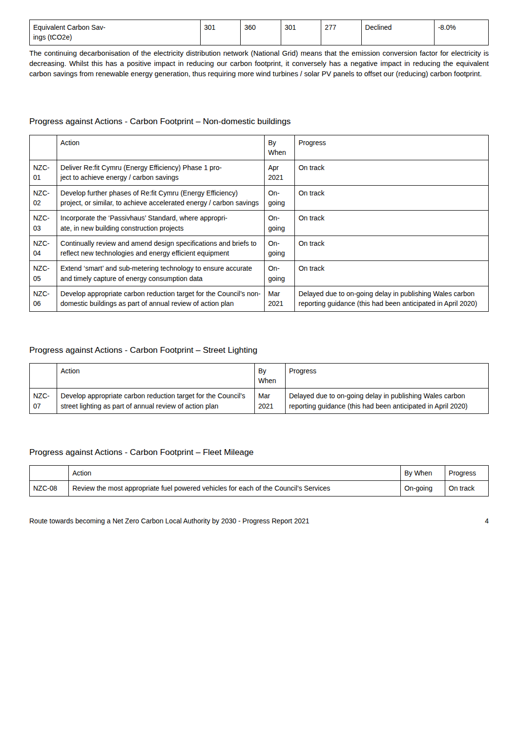| Equivalent Carbon Sav- ings (tCO2e) | 301 | 360 | 301 | 277 | Declined | -8.0% |
The continuing decarbonisation of the electricity distribution network (National Grid) means that the emission conversion factor for electricity is decreasing. Whilst this has a positive impact in reducing our carbon footprint, it conversely has a negative impact in reducing the equivalent carbon savings from renewable energy generation, thus requiring more wind turbines / solar PV panels to offset our (reducing) carbon footprint.
Progress against Actions - Carbon Footprint – Non-domestic buildings
| | Action | By When | Progress |
| NZC-01 | Deliver Re:fit Cymru (Energy Efficiency) Phase 1 pro- ject to achieve energy / carbon savings | Apr 2021 | On track |
| NZC-02 | Develop further phases of Re:fit Cymru (Energy Efficiency) project, or similar, to achieve accelerated energy / carbon savings | On-going | On track |
| NZC-03 | Incorporate the ‘Passivhaus’ Standard, where appropri- ate, in new building construction projects | On-going | On track |
| NZC-04 | Continually review and amend design specifications and briefs to reflect new technologies and energy efficient equipment | On-going | On track |
| NZC-05 | Extend ‘smart’ and sub-metering technology to ensure accurate and timely capture of energy consumption data | On-going | On track |
| NZC-06 | Develop appropriate carbon reduction target for the Council’s non-domestic buildings as part of annual review of action plan | Mar 2021 | Delayed due to on-going delay in publishing Wales carbon reporting guidance (this had been anticipated in April 2020) |
Progress against Actions - Carbon Footprint – Street Lighting
| | Action | By When | Progress |
| NZC-07 | Develop appropriate carbon reduction target for the Council’s street lighting as part of annual review of action plan | Mar 2021 | Delayed due to on-going delay in publishing Wales carbon reporting guidance (this had been anticipated in April 2020) |
Progress against Actions - Carbon Footprint – Fleet Mileage
| | Action | By When | Progress |
| NZC-08 | Review the most appropriate fuel powered vehicles for each of the Council’s Services | On-going | On track |
Route towards becoming a Net Zero Carbon Local Authority by 2030 - Progress Report 2021 4